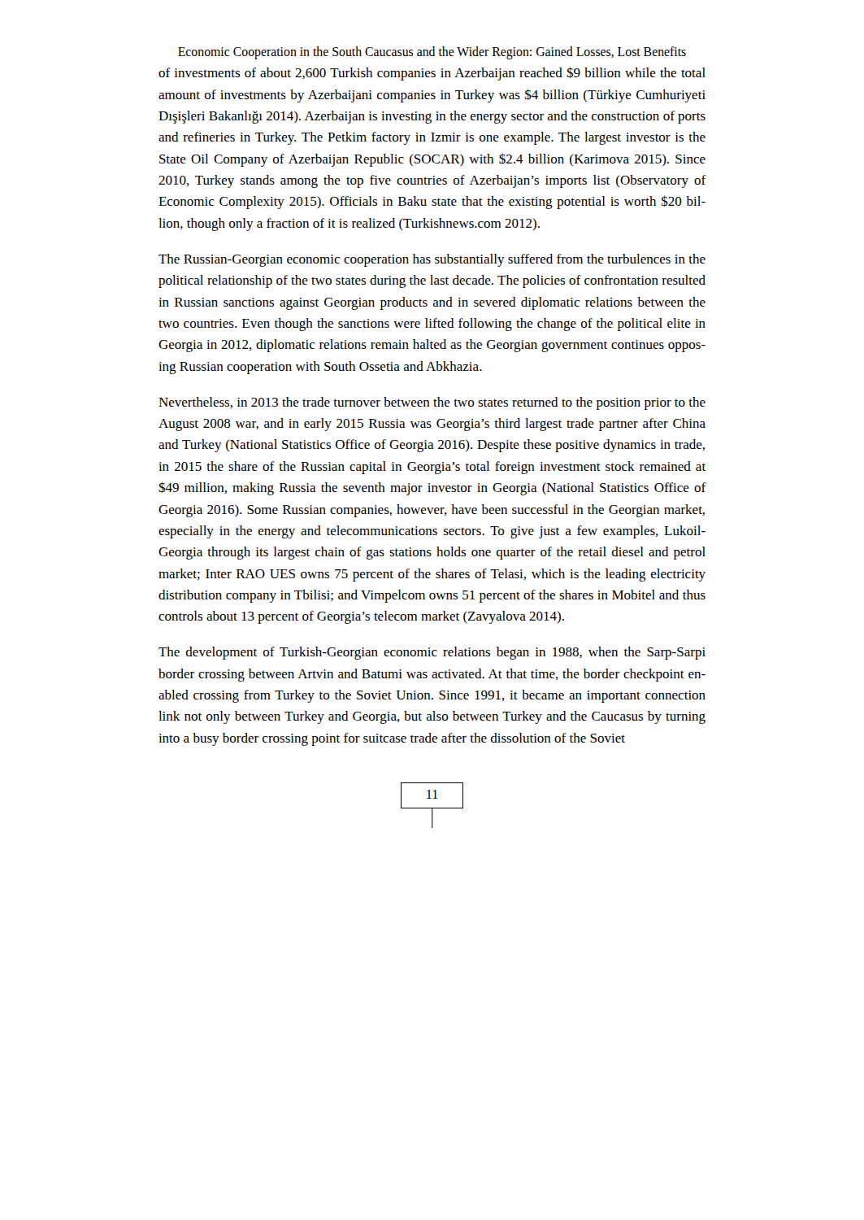Economic Cooperation in the South Caucasus and the Wider Region: Gained Losses, Lost Benefits
of investments of about 2,600 Turkish companies in Azerbaijan reached $9 billion while the total amount of investments by Azerbaijani companies in Turkey was $4 billion (Türkiye Cumhuriyeti Dışişleri Bakanlığı 2014). Azerbaijan is investing in the energy sector and the construction of ports and refineries in Turkey. The Petkim factory in Izmir is one example. The largest investor is the State Oil Company of Azerbaijan Republic (SOCAR) with $2.4 billion (Karimova 2015). Since 2010, Turkey stands among the top five countries of Azerbaijan’s imports list (Observatory of Economic Complexity 2015). Officials in Baku state that the existing potential is worth $20 billion, though only a fraction of it is realized (Turkishnews.com 2012).
The Russian-Georgian economic cooperation has substantially suffered from the turbulences in the political relationship of the two states during the last decade. The policies of confrontation resulted in Russian sanctions against Georgian products and in severed diplomatic relations between the two countries. Even though the sanctions were lifted following the change of the political elite in Georgia in 2012, diplomatic relations remain halted as the Georgian government continues opposing Russian cooperation with South Ossetia and Abkhazia.
Nevertheless, in 2013 the trade turnover between the two states returned to the position prior to the August 2008 war, and in early 2015 Russia was Georgia’s third largest trade partner after China and Turkey (National Statistics Office of Georgia 2016). Despite these positive dynamics in trade, in 2015 the share of the Russian capital in Georgia’s total foreign investment stock remained at $49 million, making Russia the seventh major investor in Georgia (National Statistics Office of Georgia 2016). Some Russian companies, however, have been successful in the Georgian market, especially in the energy and telecommunications sectors. To give just a few examples, Lukoil-Georgia through its largest chain of gas stations holds one quarter of the retail diesel and petrol market; Inter RAO UES owns 75 percent of the shares of Telasi, which is the leading electricity distribution company in Tbilisi; and Vimpelcom owns 51 percent of the shares in Mobitel and thus controls about 13 percent of Georgia’s telecom market (Zavyalova 2014).
The development of Turkish-Georgian economic relations began in 1988, when the Sarp-Sarpi border crossing between Artvin and Batumi was activated. At that time, the border checkpoint enabled crossing from Turkey to the Soviet Union. Since 1991, it became an important connection link not only between Turkey and Georgia, but also between Turkey and the Caucasus by turning into a busy border crossing point for suitcase trade after the dissolution of the Soviet
11